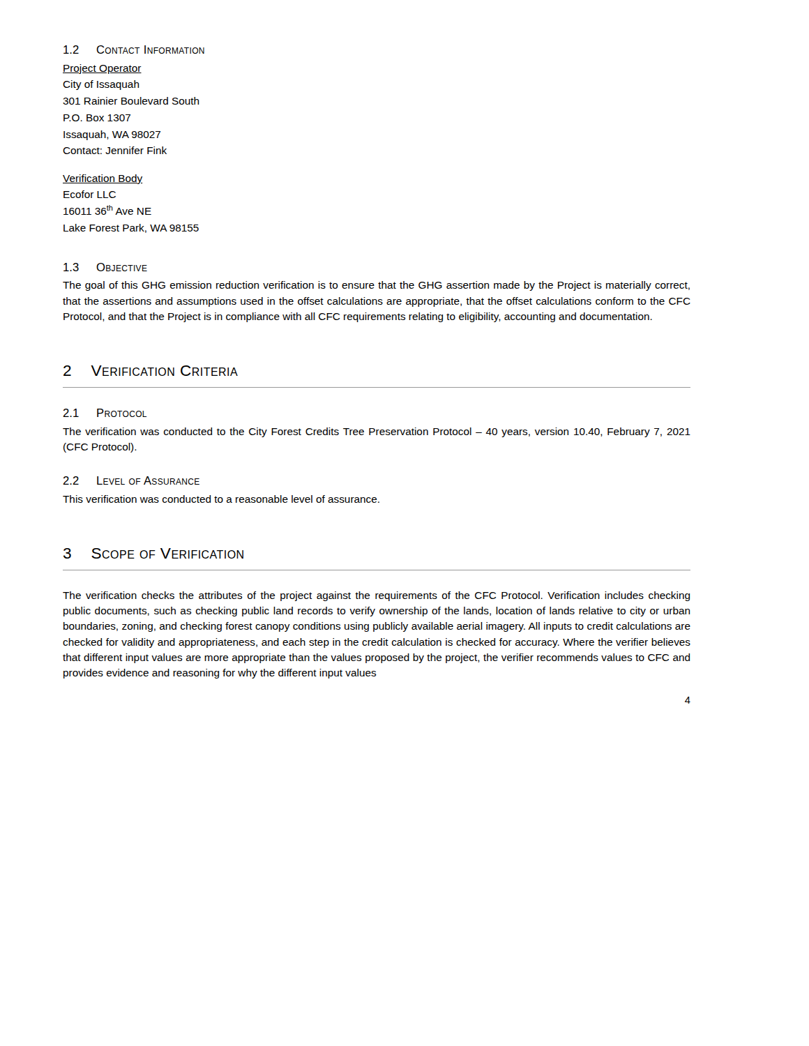1.2 Contact Information
Project Operator
City of Issaquah
301 Rainier Boulevard South
P.O. Box 1307
Issaquah, WA 98027
Contact: Jennifer Fink
Verification Body
Ecofor LLC
16011 36th Ave NE
Lake Forest Park, WA 98155
1.3 Objective
The goal of this GHG emission reduction verification is to ensure that the GHG assertion made by the Project is materially correct, that the assertions and assumptions used in the offset calculations are appropriate, that the offset calculations conform to the CFC Protocol, and that the Project is in compliance with all CFC requirements relating to eligibility, accounting and documentation.
2 Verification Criteria
2.1 Protocol
The verification was conducted to the City Forest Credits Tree Preservation Protocol – 40 years, version 10.40, February 7, 2021 (CFC Protocol).
2.2 Level of Assurance
This verification was conducted to a reasonable level of assurance.
3 Scope of Verification
The verification checks the attributes of the project against the requirements of the CFC Protocol. Verification includes checking public documents, such as checking public land records to verify ownership of the lands, location of lands relative to city or urban boundaries, zoning, and checking forest canopy conditions using publicly available aerial imagery. All inputs to credit calculations are checked for validity and appropriateness, and each step in the credit calculation is checked for accuracy. Where the verifier believes that different input values are more appropriate than the values proposed by the project, the verifier recommends values to CFC and provides evidence and reasoning for why the different input values
4